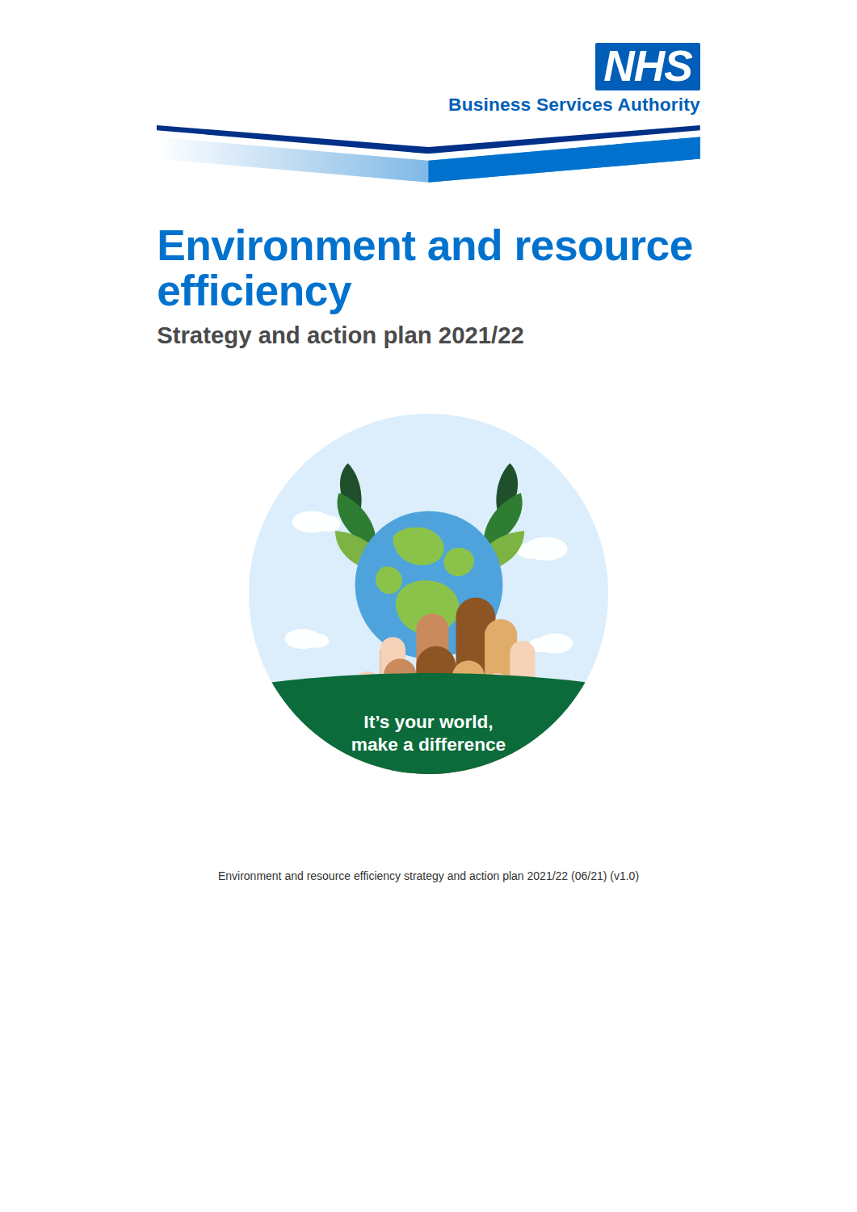NHS
Business Services Authority
Environment and resource efficiency
Strategy and action plan 2021/22
It’s your world,
make a difference
Environment and resource efficiency strategy and action plan 2021/22 (06/21) (v1.0)